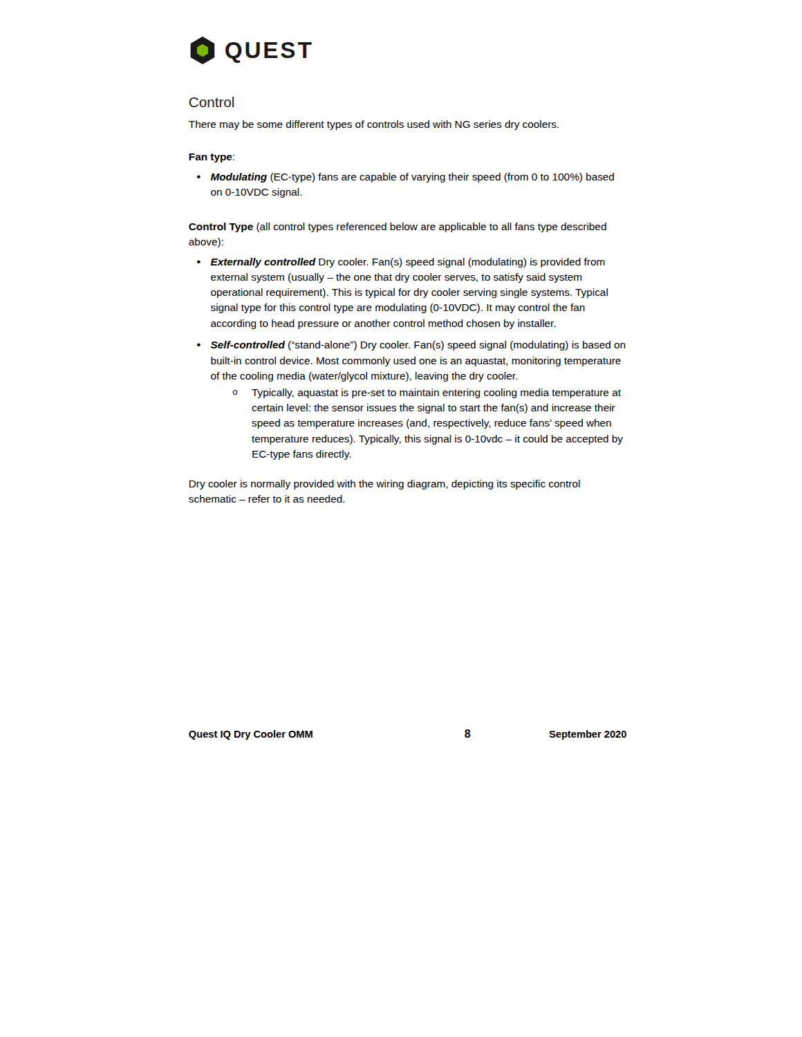QUEST
Control
There may be some different types of controls used with NG series dry coolers.
Fan type:
Modulating (EC-type) fans are capable of varying their speed (from 0 to 100%) based on 0-10VDC signal.
Control Type (all control types referenced below are applicable to all fans type described above):
Externally controlled Dry cooler. Fan(s) speed signal (modulating) is provided from external system (usually – the one that dry cooler serves, to satisfy said system operational requirement). This is typical for dry cooler serving single systems. Typical signal type for this control type are modulating (0-10VDC). It may control the fan according to head pressure or another control method chosen by installer.
Self-controlled (“stand-alone”) Dry cooler. Fan(s) speed signal (modulating) is based on built-in control device. Most commonly used one is an aquastat, monitoring temperature of the cooling media (water/glycol mixture), leaving the dry cooler.
Typically, aquastat is pre-set to maintain entering cooling media temperature at certain level: the sensor issues the signal to start the fan(s) and increase their speed as temperature increases (and, respectively, reduce fans’ speed when temperature reduces). Typically, this signal is 0-10vdc – it could be accepted by EC-type fans directly.
Dry cooler is normally provided with the wiring diagram, depicting its specific control schematic – refer to it as needed.
Quest IQ Dry Cooler OMM
8
September 2020